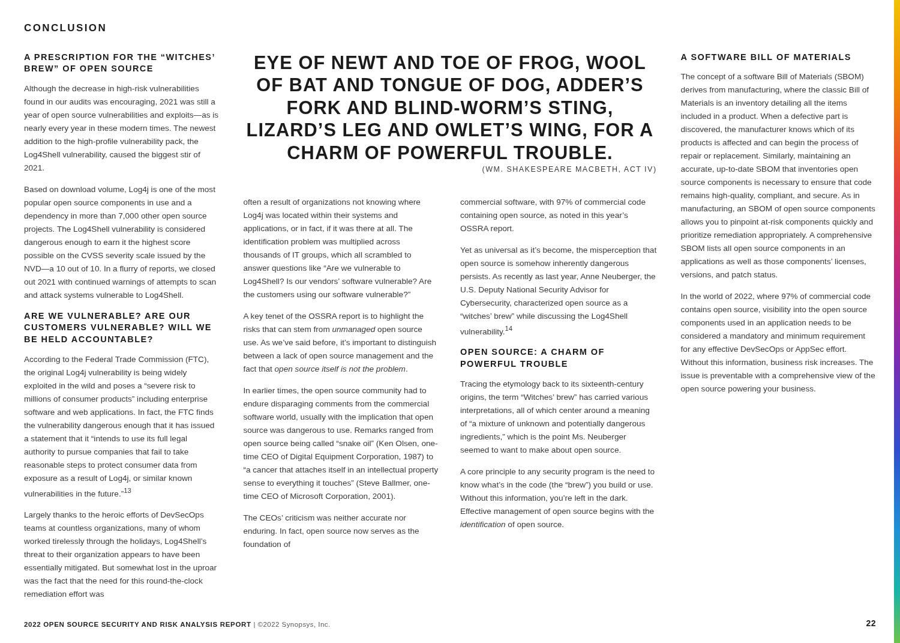Conclusion
A prescription for the “witches’ brew” of open source
Although the decrease in high-risk vulnerabilities found in our audits was encouraging, 2021 was still a year of open source vulnerabilities and exploits—as is nearly every year in these modern times. The newest addition to the high-profile vulnerability pack, the Log4Shell vulnerability, caused the biggest stir of 2021.
Based on download volume, Log4j is one of the most popular open source components in use and a dependency in more than 7,000 other open source projects. The Log4Shell vulnerability is considered dangerous enough to earn it the highest score possible on the CVSS severity scale issued by the NVD—a 10 out of 10. In a flurry of reports, we closed out 2021 with continued warnings of attempts to scan and attack systems vulnerable to Log4Shell.
Are we vulnerable? Are our customers vulnerable? Will we be held accountable?
According to the Federal Trade Commission (FTC), the original Log4j vulnerability is being widely exploited in the wild and poses a “severe risk to millions of consumer products” including enterprise software and web applications. In fact, the FTC finds the vulnerability dangerous enough that it has issued a statement that it “intends to use its full legal authority to pursue companies that fail to take reasonable steps to protect consumer data from exposure as a result of Log4j, or similar known vulnerabilities in the future.”13
Largely thanks to the heroic efforts of DevSecOps teams at countless organizations, many of whom worked tirelessly through the holidays, Log4Shell’s threat to their organization appears to have been essentially mitigated. But somewhat lost in the uproar was the fact that the need for this round-the-clock remediation effort was
Eye of newt and toe of frog, wool of bat and tongue of dog, adder’s fork and blind-worm’s sting, lizard’s leg and owlet’s wing, for a charm of powerful trouble.
(Wm. Shakespeare Macbeth, Act IV)
often a result of organizations not knowing where Log4j was located within their systems and applications, or in fact, if it was there at all. The identification problem was multiplied across thousands of IT groups, which all scrambled to answer questions like “Are we vulnerable to Log4Shell? Is our vendors’ software vulnerable? Are the customers using our software vulnerable?”
A key tenet of the OSSRA report is to highlight the risks that can stem from unmanaged open source use. As we’ve said before, it’s important to distinguish between a lack of open source management and the fact that open source itself is not the problem.
In earlier times, the open source community had to endure disparaging comments from the commercial software world, usually with the implication that open source was dangerous to use. Remarks ranged from open source being called “snake oil” (Ken Olsen, one-time CEO of Digital Equipment Corporation, 1987) to “a cancer that attaches itself in an intellectual property sense to everything it touches” (Steve Ballmer, one-time CEO of Microsoft Corporation, 2001).
The CEOs’ criticism was neither accurate nor enduring. In fact, open source now serves as the foundation of
commercial software, with 97% of commercial code containing open source, as noted in this year’s OSSRA report.
Yet as universal as it’s become, the misperception that open source is somehow inherently dangerous persists. As recently as last year, Anne Neuberger, the U.S. Deputy National Security Advisor for Cybersecurity, characterized open source as a “witches’ brew” while discussing the Log4Shell vulnerability.14
Open source: A charm of powerful trouble
Tracing the etymology back to its sixteenth-century origins, the term “Witches’ brew” has carried various interpretations, all of which center around a meaning of “a mixture of unknown and potentially dangerous ingredients,” which is the point Ms. Neuberger seemed to want to make about open source.
A core principle to any security program is the need to know what’s in the code (the “brew”) you build or use. Without this information, you’re left in the dark. Effective management of open source begins with the identification of open source.
A software Bill of Materials
The concept of a software Bill of Materials (SBOM) derives from manufacturing, where the classic Bill of Materials is an inventory detailing all the items included in a product. When a defective part is discovered, the manufacturer knows which of its products is affected and can begin the process of repair or replacement. Similarly, maintaining an accurate, up-to-date SBOM that inventories open source components is necessary to ensure that code remains high-quality, compliant, and secure. As in manufacturing, an SBOM of open source components allows you to pinpoint at-risk components quickly and prioritize remediation appropriately. A comprehensive SBOM lists all open source components in an applications as well as those components’ licenses, versions, and patch status.
In the world of 2022, where 97% of commercial code contains open source, visibility into the open source components used in an application needs to be considered a mandatory and minimum requirement for any effective DevSecOps or AppSec effort. Without this information, business risk increases. The issue is preventable with a comprehensive view of the open source powering your business.
2022 OPEN SOURCE SECURITY AND RISK ANALYSIS REPORT | ©2022 Synopsys, Inc.
22